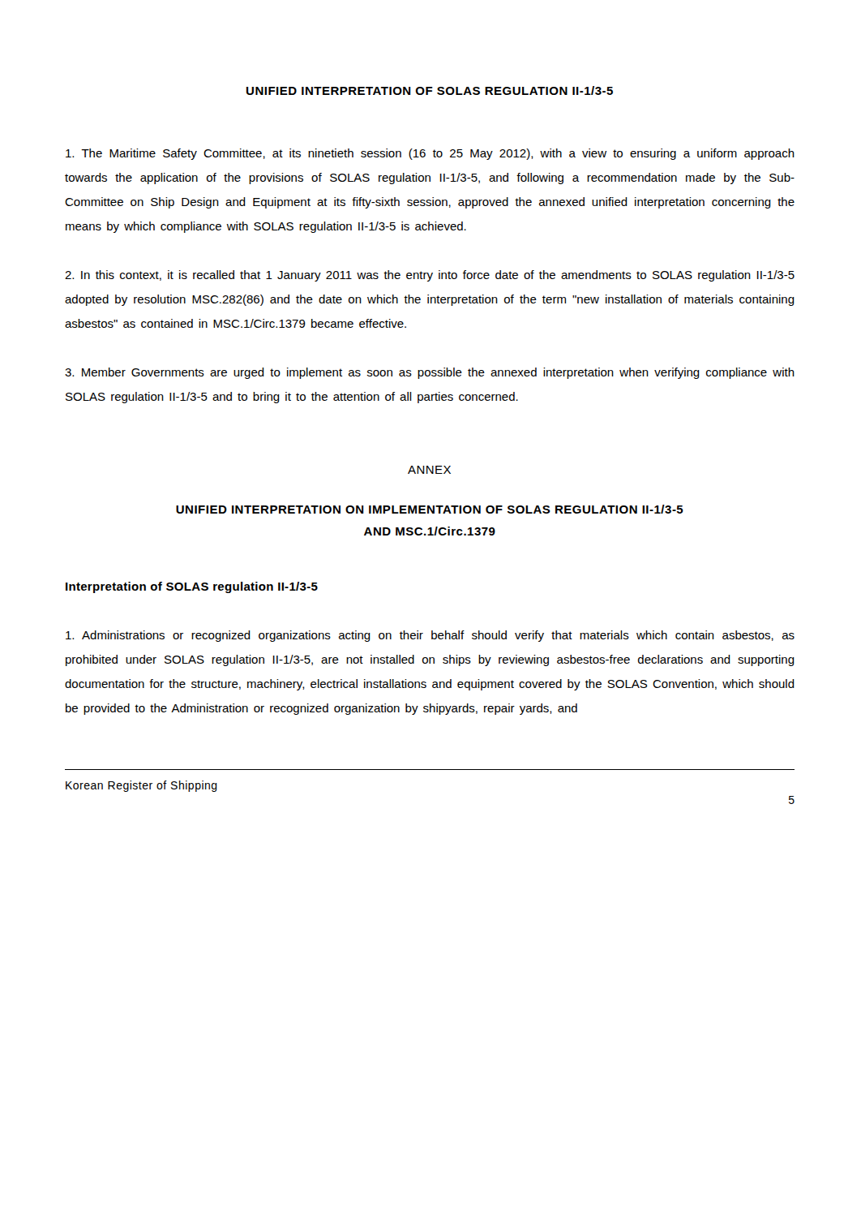UNIFIED INTERPRETATION OF SOLAS REGULATION II-1/3-5
1. The Maritime Safety Committee, at its ninetieth session (16 to 25 May 2012), with a view to ensuring a uniform approach towards the application of the provisions of SOLAS regulation II-1/3-5, and following a recommendation made by the Sub-Committee on Ship Design and Equipment at its fifty-sixth session, approved the annexed unified interpretation concerning the means by which compliance with SOLAS regulation II-1/3-5 is achieved.
2. In this context, it is recalled that 1 January 2011 was the entry into force date of the amendments to SOLAS regulation II-1/3-5 adopted by resolution MSC.282(86) and the date on which the interpretation of the term "new installation of materials containing asbestos" as contained in MSC.1/Circ.1379 became effective.
3. Member Governments are urged to implement as soon as possible the annexed interpretation when verifying compliance with SOLAS regulation II-1/3-5 and to bring it to the attention of all parties concerned.
ANNEX
UNIFIED INTERPRETATION ON IMPLEMENTATION OF SOLAS REGULATION II-1/3-5
AND MSC.1/Circ.1379
Interpretation of SOLAS regulation II-1/3-5
1. Administrations or recognized organizations acting on their behalf should verify that materials which contain asbestos, as prohibited under SOLAS regulation II-1/3-5, are not installed on ships by reviewing asbestos-free declarations and supporting documentation for the structure, machinery, electrical installations and equipment covered by the SOLAS Convention, which should be provided to the Administration or recognized organization by shipyards, repair yards, and
Korean Register of Shipping 5